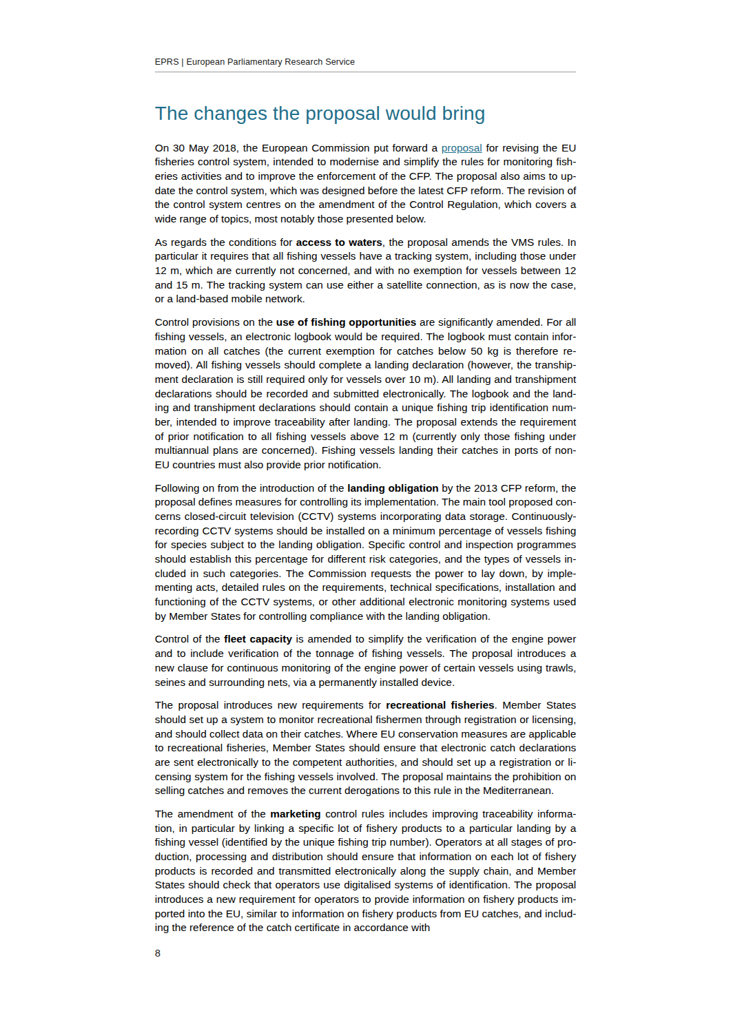EPRS | European Parliamentary Research Service
The changes the proposal would bring
On 30 May 2018, the European Commission put forward a proposal for revising the EU fisheries control system, intended to modernise and simplify the rules for monitoring fisheries activities and to improve the enforcement of the CFP. The proposal also aims to update the control system, which was designed before the latest CFP reform. The revision of the control system centres on the amendment of the Control Regulation, which covers a wide range of topics, most notably those presented below.
As regards the conditions for access to waters, the proposal amends the VMS rules. In particular it requires that all fishing vessels have a tracking system, including those under 12 m, which are currently not concerned, and with no exemption for vessels between 12 and 15 m. The tracking system can use either a satellite connection, as is now the case, or a land-based mobile network.
Control provisions on the use of fishing opportunities are significantly amended. For all fishing vessels, an electronic logbook would be required. The logbook must contain information on all catches (the current exemption for catches below 50 kg is therefore removed). All fishing vessels should complete a landing declaration (however, the transhipment declaration is still required only for vessels over 10 m). All landing and transhipment declarations should be recorded and submitted electronically. The logbook and the landing and transhipment declarations should contain a unique fishing trip identification number, intended to improve traceability after landing. The proposal extends the requirement of prior notification to all fishing vessels above 12 m (currently only those fishing under multiannual plans are concerned). Fishing vessels landing their catches in ports of non-EU countries must also provide prior notification.
Following on from the introduction of the landing obligation by the 2013 CFP reform, the proposal defines measures for controlling its implementation. The main tool proposed concerns closed-circuit television (CCTV) systems incorporating data storage. Continuously-recording CCTV systems should be installed on a minimum percentage of vessels fishing for species subject to the landing obligation. Specific control and inspection programmes should establish this percentage for different risk categories, and the types of vessels included in such categories. The Commission requests the power to lay down, by implementing acts, detailed rules on the requirements, technical specifications, installation and functioning of the CCTV systems, or other additional electronic monitoring systems used by Member States for controlling compliance with the landing obligation.
Control of the fleet capacity is amended to simplify the verification of the engine power and to include verification of the tonnage of fishing vessels. The proposal introduces a new clause for continuous monitoring of the engine power of certain vessels using trawls, seines and surrounding nets, via a permanently installed device.
The proposal introduces new requirements for recreational fisheries. Member States should set up a system to monitor recreational fishermen through registration or licensing, and should collect data on their catches. Where EU conservation measures are applicable to recreational fisheries, Member States should ensure that electronic catch declarations are sent electronically to the competent authorities, and should set up a registration or licensing system for the fishing vessels involved. The proposal maintains the prohibition on selling catches and removes the current derogations to this rule in the Mediterranean.
The amendment of the marketing control rules includes improving traceability information, in particular by linking a specific lot of fishery products to a particular landing by a fishing vessel (identified by the unique fishing trip number). Operators at all stages of production, processing and distribution should ensure that information on each lot of fishery products is recorded and transmitted electronically along the supply chain, and Member States should check that operators use digitalised systems of identification. The proposal introduces a new requirement for operators to provide information on fishery products imported into the EU, similar to information on fishery products from EU catches, and including the reference of the catch certificate in accordance with
8